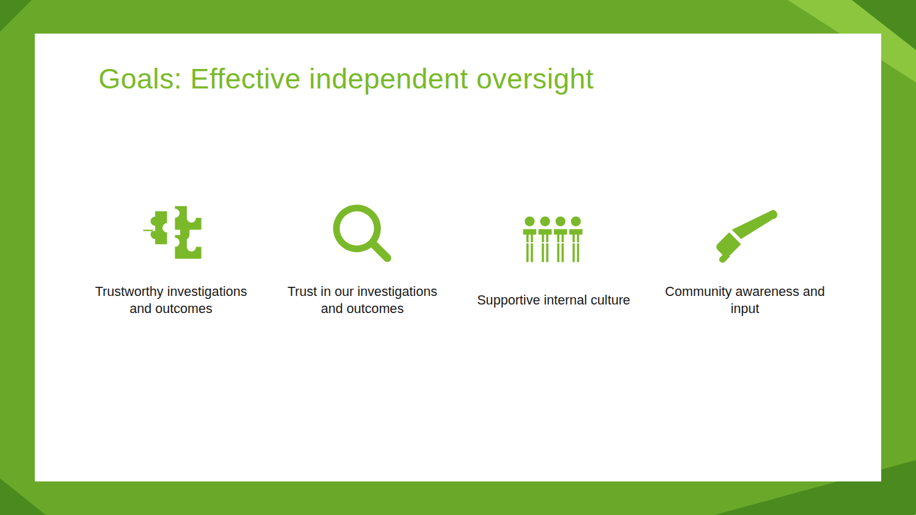Goals: Effective independent oversight
Trustworthy investigations and outcomes
Trust in our investigations and outcomes
Supportive internal culture
Community awareness and input